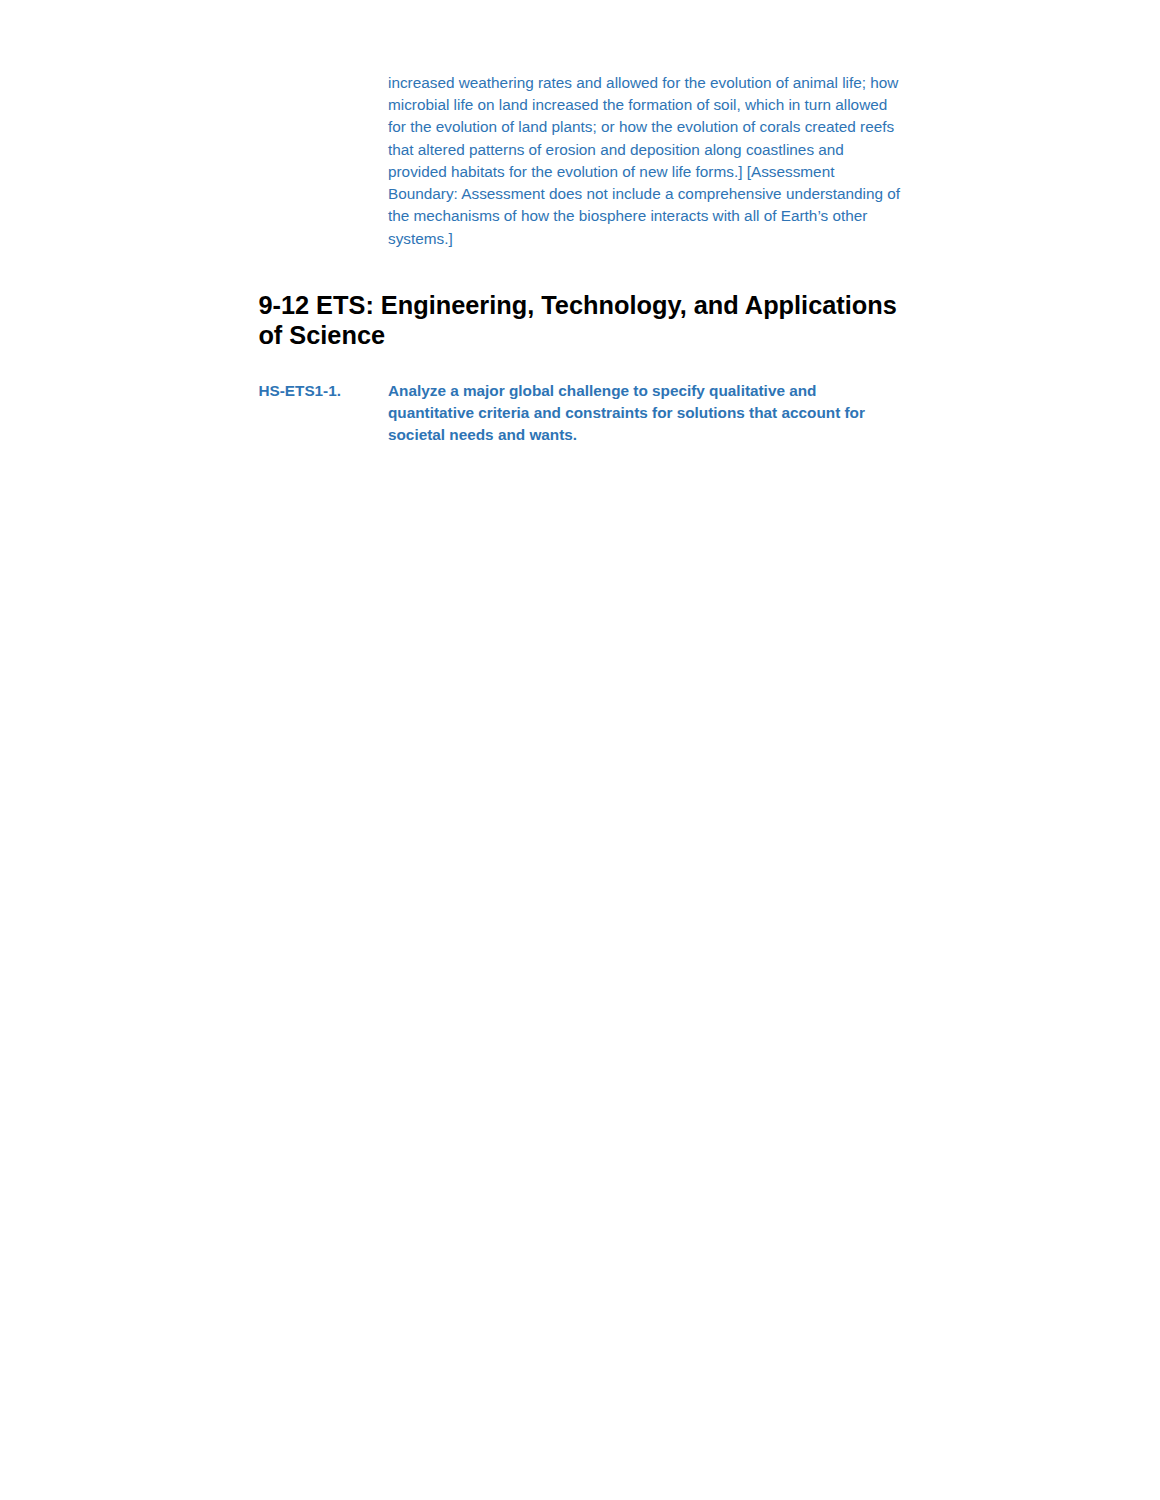increased weathering rates and allowed for the evolution of animal life; how microbial life on land increased the formation of soil, which in turn allowed for the evolution of land plants; or how the evolution of corals created reefs that altered patterns of erosion and deposition along coastlines and provided habitats for the evolution of new life forms.] [Assessment Boundary: Assessment does not include a comprehensive understanding of the mechanisms of how the biosphere interacts with all of Earth’s other systems.]
9-12 ETS: Engineering, Technology, and Applications of Science
HS-ETS1-1.
Analyze a major global challenge to specify qualitative and quantitative criteria and constraints for solutions that account for societal needs and wants.